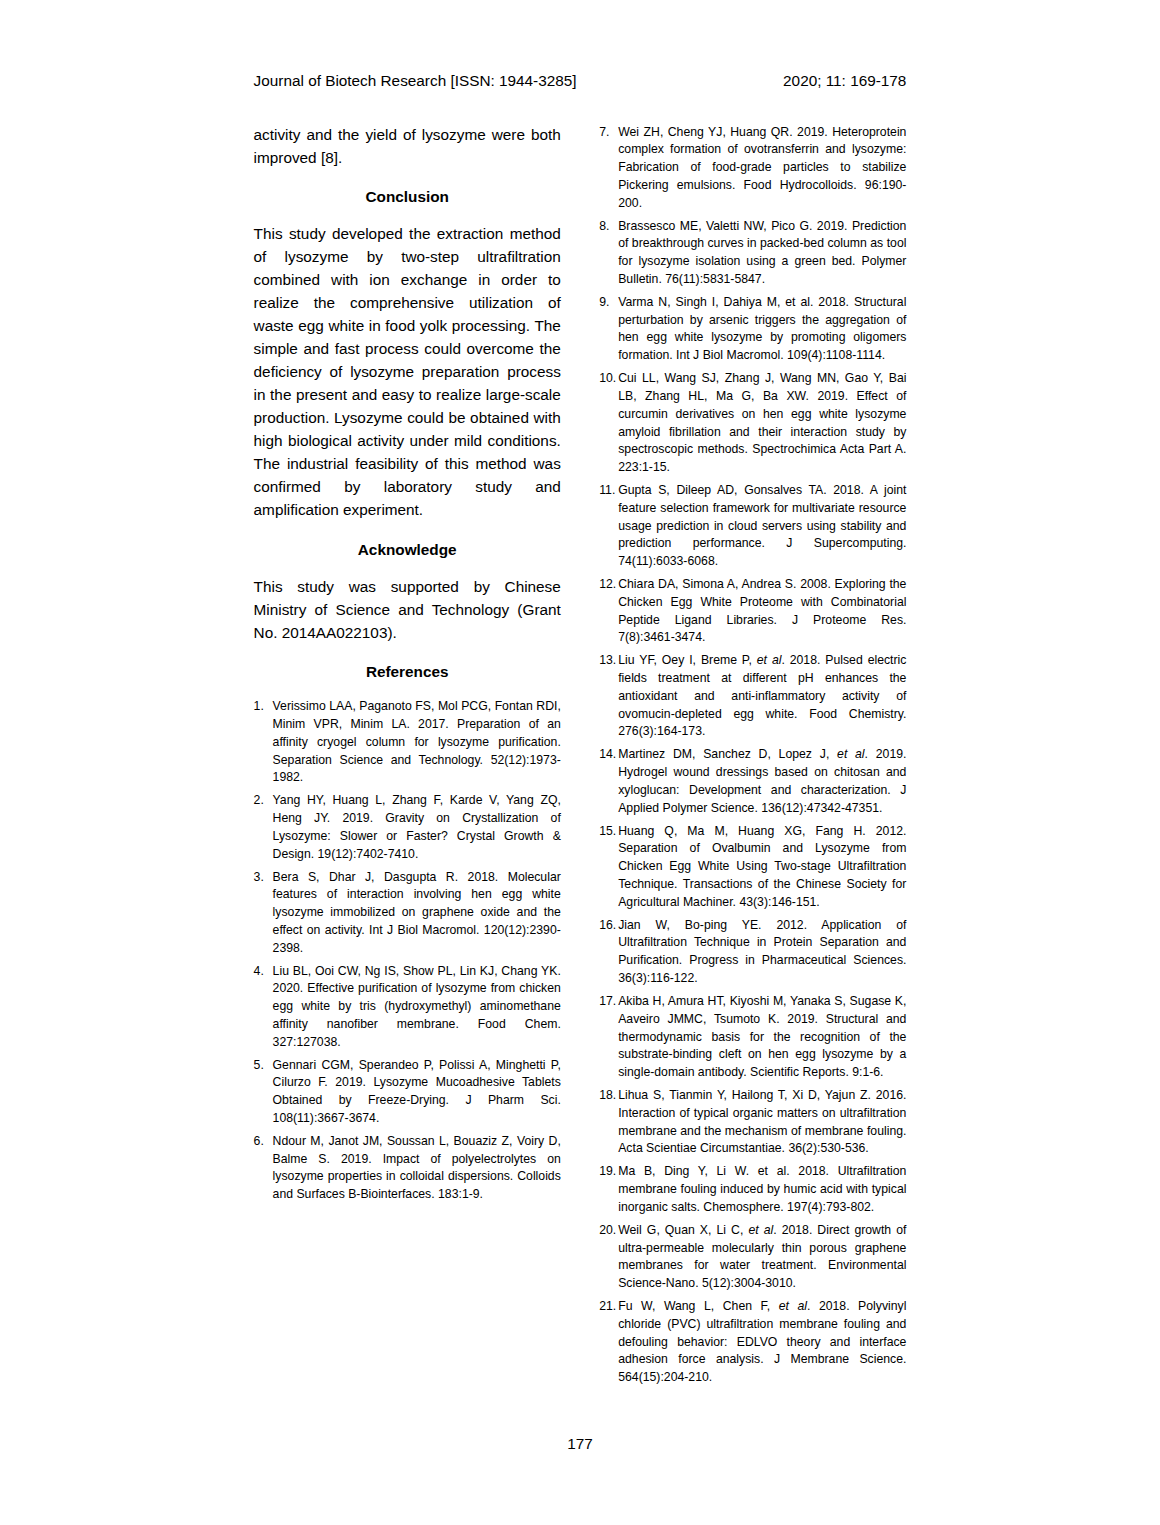Journal of Biotech Research [ISSN: 1944-3285] 2020; 11: 169-178
activity and the yield of lysozyme were both improved [8].
Conclusion
This study developed the extraction method of lysozyme by two-step ultrafiltration combined with ion exchange in order to realize the comprehensive utilization of waste egg white in food yolk processing. The simple and fast process could overcome the deficiency of lysozyme preparation process in the present and easy to realize large-scale production. Lysozyme could be obtained with high biological activity under mild conditions. The industrial feasibility of this method was confirmed by laboratory study and amplification experiment.
Acknowledge
This study was supported by Chinese Ministry of Science and Technology (Grant No. 2014AA022103).
References
Verissimo LAA, Paganoto FS, Mol PCG, Fontan RDI, Minim VPR, Minim LA. 2017. Preparation of an affinity cryogel column for lysozyme purification. Separation Science and Technology. 52(12):1973-1982.
Yang HY, Huang L, Zhang F, Karde V, Yang ZQ, Heng JY. 2019. Gravity on Crystallization of Lysozyme: Slower or Faster? Crystal Growth & Design. 19(12):7402-7410.
Bera S, Dhar J, Dasgupta R. 2018. Molecular features of interaction involving hen egg white lysozyme immobilized on graphene oxide and the effect on activity. Int J Biol Macromol. 120(12):2390-2398.
Liu BL, Ooi CW, Ng IS, Show PL, Lin KJ, Chang YK. 2020. Effective purification of lysozyme from chicken egg white by tris (hydroxymethyl) aminomethane affinity nanofiber membrane. Food Chem. 327:127038.
Gennari CGM, Sperandeo P, Polissi A, Minghetti P, Cilurzo F. 2019. Lysozyme Mucoadhesive Tablets Obtained by Freeze-Drying. J Pharm Sci. 108(11):3667-3674.
Ndour M, Janot JM, Soussan L, Bouaziz Z, Voiry D, Balme S. 2019. Impact of polyelectrolytes on lysozyme properties in colloidal dispersions. Colloids and Surfaces B-Biointerfaces. 183:1-9.
Wei ZH, Cheng YJ, Huang QR. 2019. Heteroprotein complex formation of ovotransferrin and lysozyme: Fabrication of food-grade particles to stabilize Pickering emulsions. Food Hydrocolloids. 96:190-200.
Brassesco ME, Valetti NW, Pico G. 2019. Prediction of breakthrough curves in packed-bed column as tool for lysozyme isolation using a green bed. Polymer Bulletin. 76(11):5831-5847.
Varma N, Singh I, Dahiya M, et al. 2018. Structural perturbation by arsenic triggers the aggregation of hen egg white lysozyme by promoting oligomers formation. Int J Biol Macromol. 109(4):1108-1114.
Cui LL, Wang SJ, Zhang J, Wang MN, Gao Y, Bai LB, Zhang HL, Ma G, Ba XW. 2019. Effect of curcumin derivatives on hen egg white lysozyme amyloid fibrillation and their interaction study by spectroscopic methods. Spectrochimica Acta Part A. 223:1-15.
Gupta S, Dileep AD, Gonsalves TA. 2018. A joint feature selection framework for multivariate resource usage prediction in cloud servers using stability and prediction performance. J Supercomputing. 74(11):6033-6068.
Chiara DA, Simona A, Andrea S. 2008. Exploring the Chicken Egg White Proteome with Combinatorial Peptide Ligand Libraries. J Proteome Res. 7(8):3461-3474.
Liu YF, Oey I, Breme P, et al. 2018. Pulsed electric fields treatment at different pH enhances the antioxidant and anti-inflammatory activity of ovomucin-depleted egg white. Food Chemistry. 276(3):164-173.
Martinez DM, Sanchez D, Lopez J, et al. 2019. Hydrogel wound dressings based on chitosan and xyloglucan: Development and characterization. J Applied Polymer Science. 136(12):47342-47351.
Huang Q, Ma M, Huang XG, Fang H. 2012. Separation of Ovalbumin and Lysozyme from Chicken Egg White Using Two-stage Ultrafiltration Technique. Transactions of the Chinese Society for Agricultural Machiner. 43(3):146-151.
Jian W, Bo-ping YE. 2012. Application of Ultrafiltration Technique in Protein Separation and Purification. Progress in Pharmaceutical Sciences. 36(3):116-122.
Akiba H, Amura HT, Kiyoshi M, Yanaka S, Sugase K, Aaveiro JMMC, Tsumoto K. 2019. Structural and thermodynamic basis for the recognition of the substrate-binding cleft on hen egg lysozyme by a single-domain antibody. Scientific Reports. 9:1-6.
Lihua S, Tianmin Y, Hailong T, Xi D, Yajun Z. 2016. Interaction of typical organic matters on ultrafiltration membrane and the mechanism of membrane fouling. Acta Scientiae Circumstantiae. 36(2):530-536.
Ma B, Ding Y, Li W. et al. 2018. Ultrafiltration membrane fouling induced by humic acid with typical inorganic salts. Chemosphere. 197(4):793-802.
Weil G, Quan X, Li C, et al. 2018. Direct growth of ultra-permeable molecularly thin porous graphene membranes for water treatment. Environmental Science-Nano. 5(12):3004-3010.
Fu W, Wang L, Chen F, et al. 2018. Polyvinyl chloride (PVC) ultrafiltration membrane fouling and defouling behavior: EDLVO theory and interface adhesion force analysis. J Membrane Science. 564(15):204-210.
177